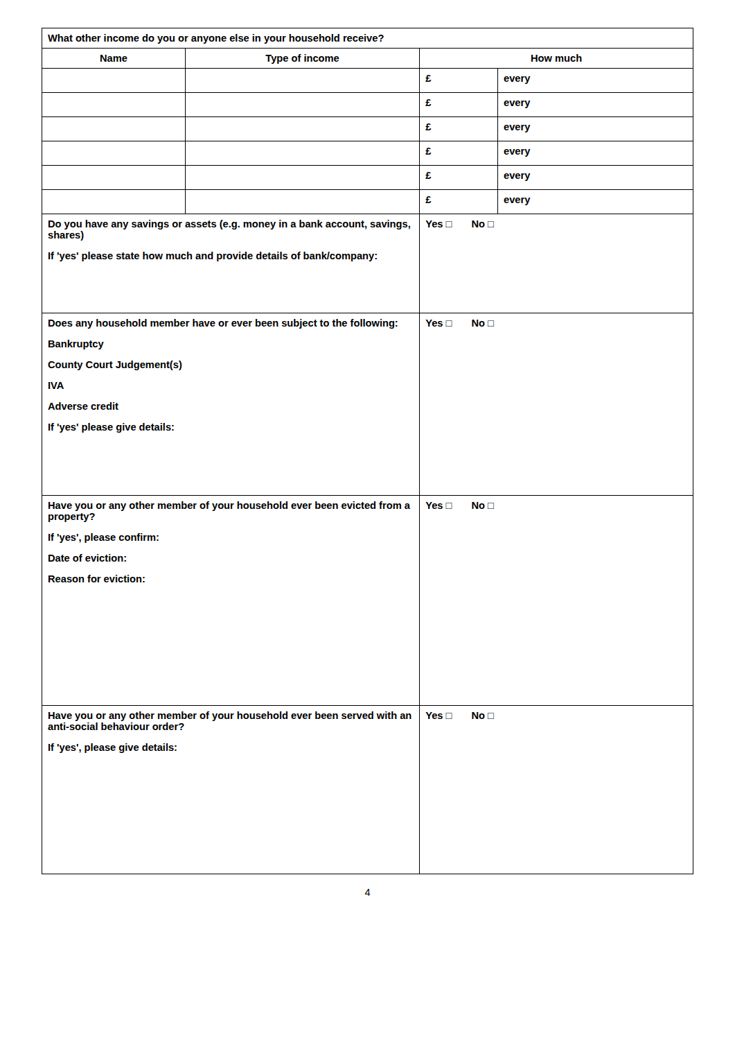| What other income do you or anyone else in your household receive? |
| Name | Type of income | How much |
| | | £ | every |
| | | £ | every |
| | | £ | every |
| | | £ | every |
| | | £ | every |
| | | £ | every |
| Do you have any savings or assets (e.g. money in a bank account, savings, shares) If 'yes' please state how much and provide details of bank/company: | Yes □ No □ |
| Does any household member have or ever been subject to the following: Bankruptcy County Court Judgement(s) IVA Adverse credit If 'yes' please give details: | Yes □ No □ |
| Have you or any other member of your household ever been evicted from a property? If 'yes', please confirm: Date of eviction: Reason for eviction: | Yes □ No □ |
| Have you or any other member of your household ever been served with an anti-social behaviour order? If 'yes', please give details: | Yes □ No □ |
4